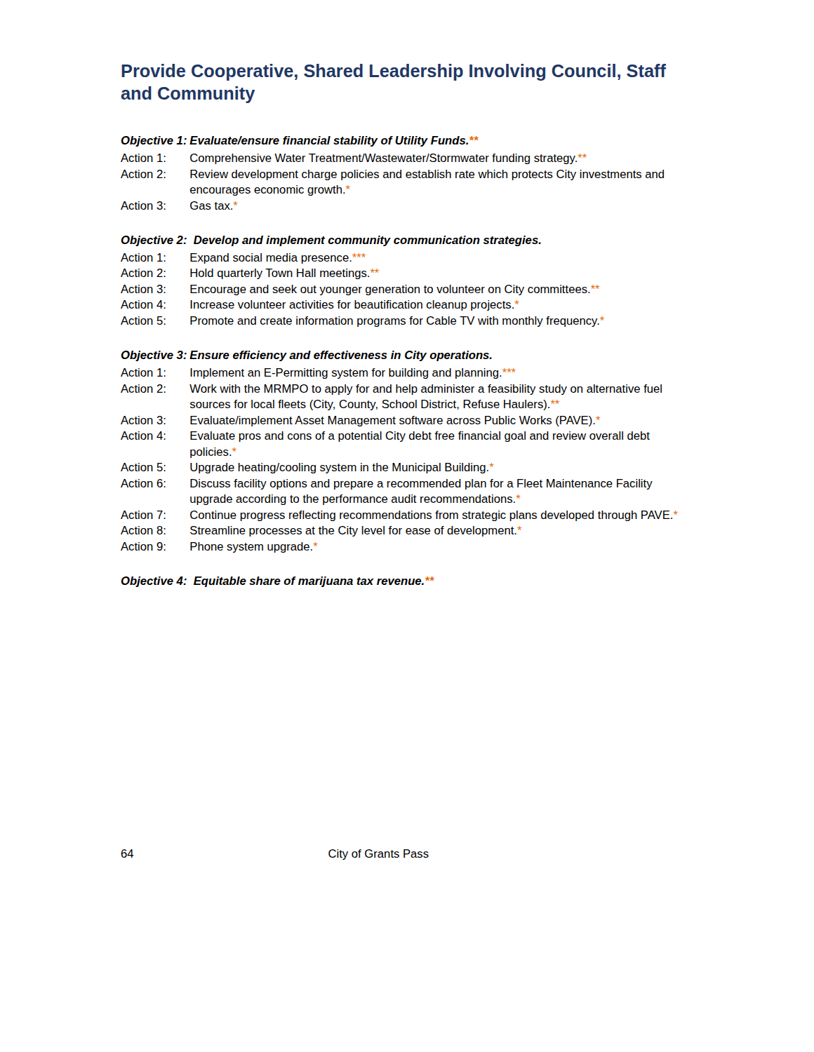Provide Cooperative, Shared Leadership Involving Council, Staff and Community
Objective 1: Evaluate/ensure financial stability of Utility Funds.**
Action 1: Comprehensive Water Treatment/Wastewater/Stormwater funding strategy.**
Action 2: Review development charge policies and establish rate which protects City investments and encourages economic growth.*
Action 3: Gas tax.*
Objective 2: Develop and implement community communication strategies.
Action 1: Expand social media presence.***
Action 2: Hold quarterly Town Hall meetings.**
Action 3: Encourage and seek out younger generation to volunteer on City committees.**
Action 4: Increase volunteer activities for beautification cleanup projects.*
Action 5: Promote and create information programs for Cable TV with monthly frequency.*
Objective 3: Ensure efficiency and effectiveness in City operations.
Action 1: Implement an E-Permitting system for building and planning.***
Action 2: Work with the MRMPO to apply for and help administer a feasibility study on alternative fuel sources for local fleets (City, County, School District, Refuse Haulers).**
Action 3: Evaluate/implement Asset Management software across Public Works (PAVE).*
Action 4: Evaluate pros and cons of a potential City debt free financial goal and review overall debt policies.*
Action 5: Upgrade heating/cooling system in the Municipal Building.*
Action 6: Discuss facility options and prepare a recommended plan for a Fleet Maintenance Facility upgrade according to the performance audit recommendations.*
Action 7: Continue progress reflecting recommendations from strategic plans developed through PAVE.*
Action 8: Streamline processes at the City level for ease of development.*
Action 9: Phone system upgrade.*
Objective 4: Equitable share of marijuana tax revenue.**
64 City of Grants Pass